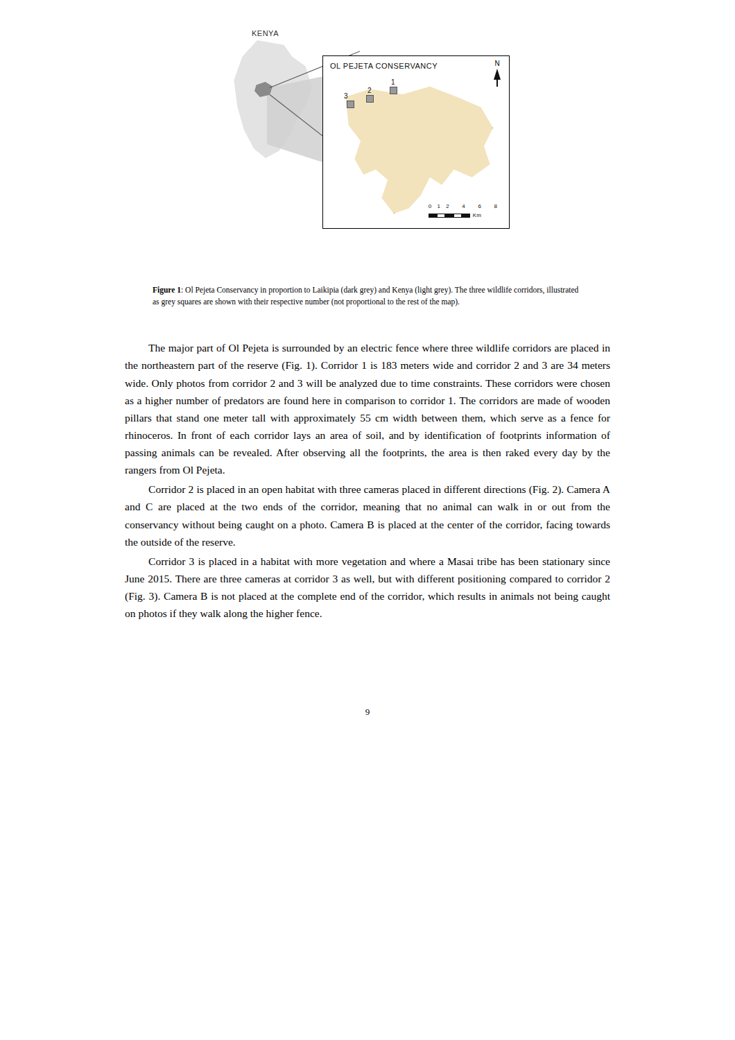KENYA
OL PEJETA CONSERVANCY
N
1
2
3
0 1 2 4 6 8
Km
Figure 1: Ol Pejeta Conservancy in proportion to Laikipia (dark grey) and Kenya (light grey). The three wildlife corridors, illustrated as grey squares are shown with their respective number (not proportional to the rest of the map).
The major part of Ol Pejeta is surrounded by an electric fence where three wildlife corridors are placed in the northeastern part of the reserve (Fig. 1). Corridor 1 is 183 meters wide and corridor 2 and 3 are 34 meters wide. Only photos from corridor 2 and 3 will be analyzed due to time constraints. These corridors were chosen as a higher number of predators are found here in comparison to corridor 1. The corridors are made of wooden pillars that stand one meter tall with approximately 55 cm width between them, which serve as a fence for rhinoceros. In front of each corridor lays an area of soil, and by identification of footprints information of passing animals can be revealed. After observing all the footprints, the area is then raked every day by the rangers from Ol Pejeta.
Corridor 2 is placed in an open habitat with three cameras placed in different directions (Fig. 2). Camera A and C are placed at the two ends of the corridor, meaning that no animal can walk in or out from the conservancy without being caught on a photo. Camera B is placed at the center of the corridor, facing towards the outside of the reserve.
Corridor 3 is placed in a habitat with more vegetation and where a Masai tribe has been stationary since June 2015. There are three cameras at corridor 3 as well, but with different positioning compared to corridor 2 (Fig. 3). Camera B is not placed at the complete end of the corridor, which results in animals not being caught on photos if they walk along the higher fence.
9